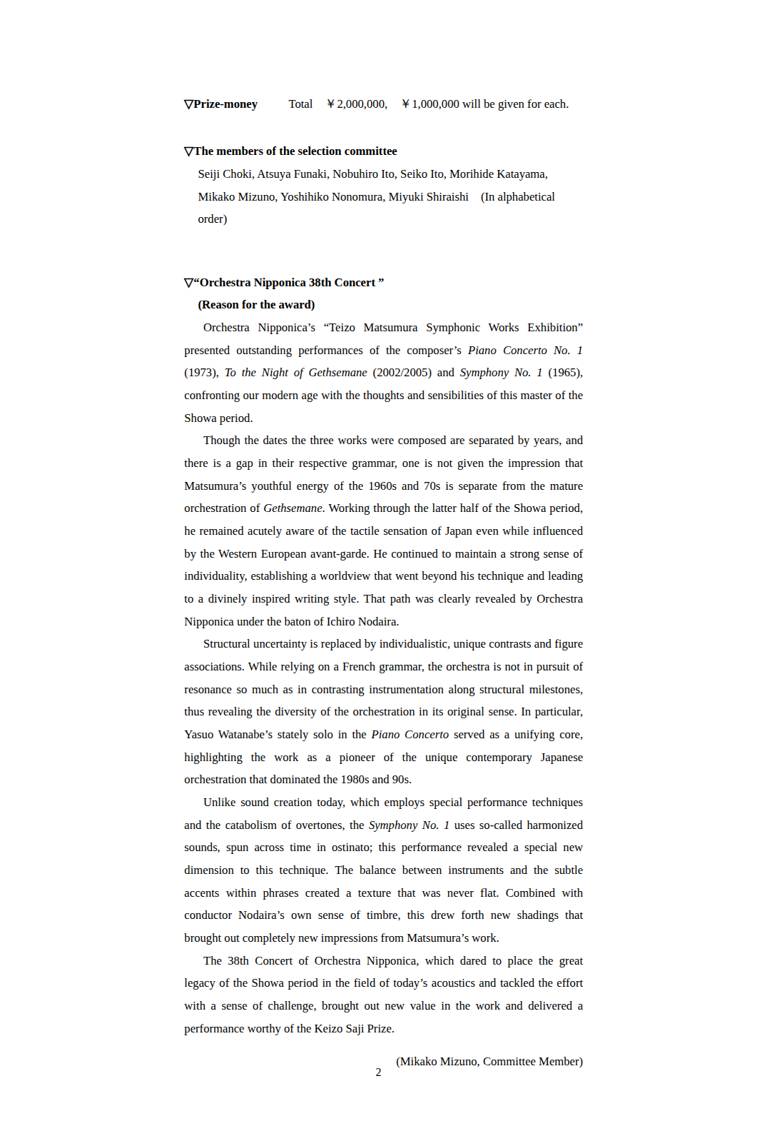▽Prize-money Total　￥2,000,000,　￥1,000,000 will be given for each.
▽The members of the selection committee
Seiji Choki, Atsuya Funaki, Nobuhiro Ito, Seiko Ito, Morihide Katayama,
Mikako Mizuno, Yoshihiko Nonomura, Miyuki Shiraishi　(In alphabetical order)
▽“Orchestra Nipponica 38th Concert ”
(Reason for the award)
Orchestra Nipponica’s “Teizo Matsumura Symphonic Works Exhibition” presented outstanding performances of the composer’s Piano Concerto No. 1 (1973), To the Night of Gethsemane (2002/2005) and Symphony No. 1 (1965), confronting our modern age with the thoughts and sensibilities of this master of the Showa period.
Though the dates the three works were composed are separated by years, and there is a gap in their respective grammar, one is not given the impression that Matsumura’s youthful energy of the 1960s and 70s is separate from the mature orchestration of Gethsemane. Working through the latter half of the Showa period, he remained acutely aware of the tactile sensation of Japan even while influenced by the Western European avant-garde. He continued to maintain a strong sense of individuality, establishing a worldview that went beyond his technique and leading to a divinely inspired writing style. That path was clearly revealed by Orchestra Nipponica under the baton of Ichiro Nodaira.
Structural uncertainty is replaced by individualistic, unique contrasts and figure associations. While relying on a French grammar, the orchestra is not in pursuit of resonance so much as in contrasting instrumentation along structural milestones, thus revealing the diversity of the orchestration in its original sense. In particular, Yasuo Watanabe’s stately solo in the Piano Concerto served as a unifying core, highlighting the work as a pioneer of the unique contemporary Japanese orchestration that dominated the 1980s and 90s.
Unlike sound creation today, which employs special performance techniques and the catabolism of overtones, the Symphony No. 1 uses so-called harmonized sounds, spun across time in ostinato; this performance revealed a special new dimension to this technique. The balance between instruments and the subtle accents within phrases created a texture that was never flat. Combined with conductor Nodaira’s own sense of timbre, this drew forth new shadings that brought out completely new impressions from Matsumura’s work.
The 38th Concert of Orchestra Nipponica, which dared to place the great legacy of the Showa period in the field of today’s acoustics and tackled the effort with a sense of challenge, brought out new value in the work and delivered a performance worthy of the Keizo Saji Prize.
(Mikako Mizuno, Committee Member)
2